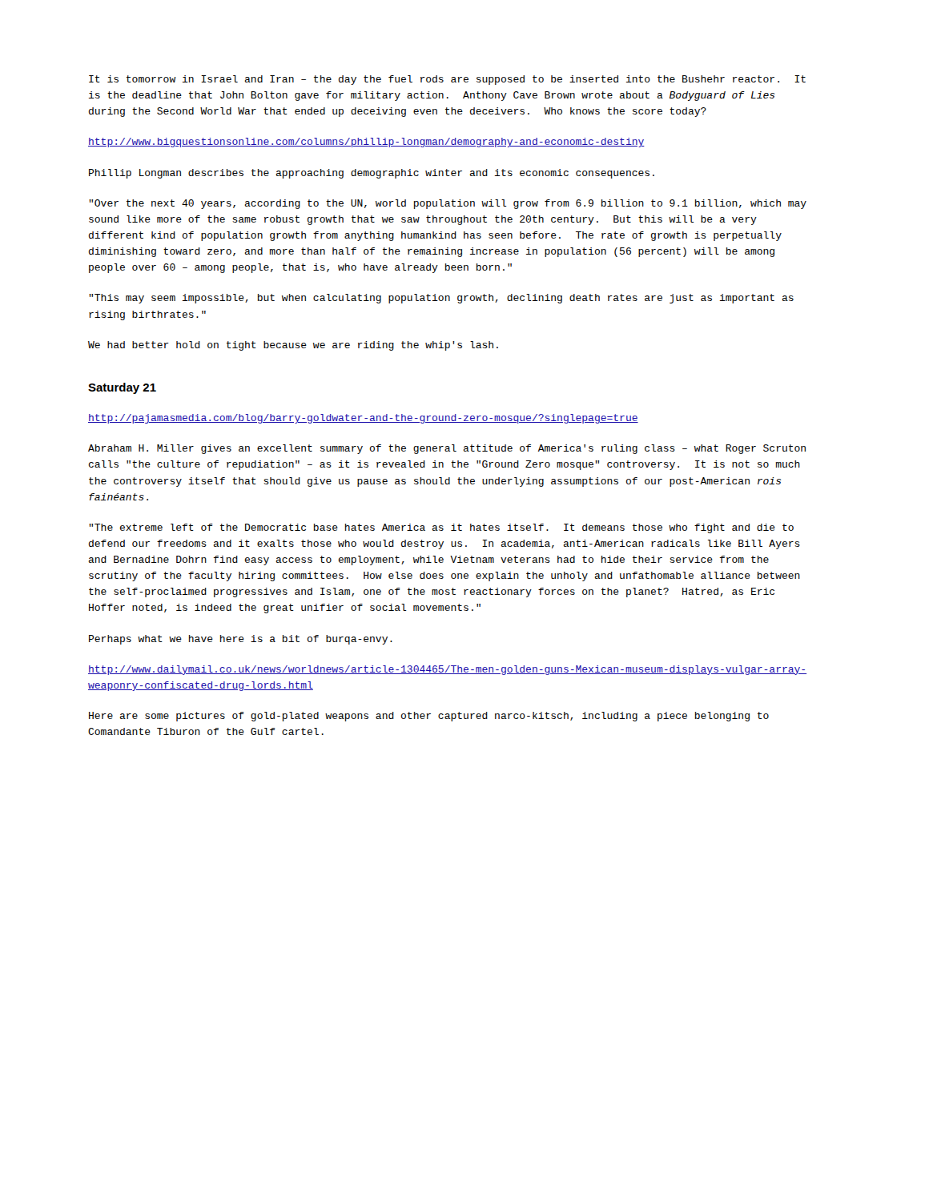It is tomorrow in Israel and Iran – the day the fuel rods are supposed to be inserted into the Bushehr reactor. It is the deadline that John Bolton gave for military action. Anthony Cave Brown wrote about a Bodyguard of Lies during the Second World War that ended up deceiving even the deceivers. Who knows the score today?
http://www.bigquestionsonline.com/columns/phillip-longman/demography-and-economic-destiny
Phillip Longman describes the approaching demographic winter and its economic consequences.
"Over the next 40 years, according to the UN, world population will grow from 6.9 billion to 9.1 billion, which may sound like more of the same robust growth that we saw throughout the 20th century. But this will be a very different kind of population growth from anything humankind has seen before. The rate of growth is perpetually diminishing toward zero, and more than half of the remaining increase in population (56 percent) will be among people over 60 – among people, that is, who have already been born."
"This may seem impossible, but when calculating population growth, declining death rates are just as important as rising birthrates."
We had better hold on tight because we are riding the whip's lash.
Saturday 21
http://pajamasmedia.com/blog/barry-goldwater-and-the-ground-zero-mosque/?singlepage=true
Abraham H. Miller gives an excellent summary of the general attitude of America's ruling class – what Roger Scruton calls "the culture of repudiation" – as it is revealed in the "Ground Zero mosque" controversy. It is not so much the controversy itself that should give us pause as should the underlying assumptions of our post-American rois fainéants.
"The extreme left of the Democratic base hates America as it hates itself. It demeans those who fight and die to defend our freedoms and it exalts those who would destroy us. In academia, anti-American radicals like Bill Ayers and Bernadine Dohrn find easy access to employment, while Vietnam veterans had to hide their service from the scrutiny of the faculty hiring committees. How else does one explain the unholy and unfathomable alliance between the self-proclaimed progressives and Islam, one of the most reactionary forces on the planet? Hatred, as Eric Hoffer noted, is indeed the great unifier of social movements."
Perhaps what we have here is a bit of burqa-envy.
http://www.dailymail.co.uk/news/worldnews/article-1304465/The-men-golden-guns-Mexican-museum-displays-vulgar-array-weaponry-confiscated-drug-lords.html
Here are some pictures of gold-plated weapons and other captured narco-kitsch, including a piece belonging to Comandante Tiburon of the Gulf cartel.